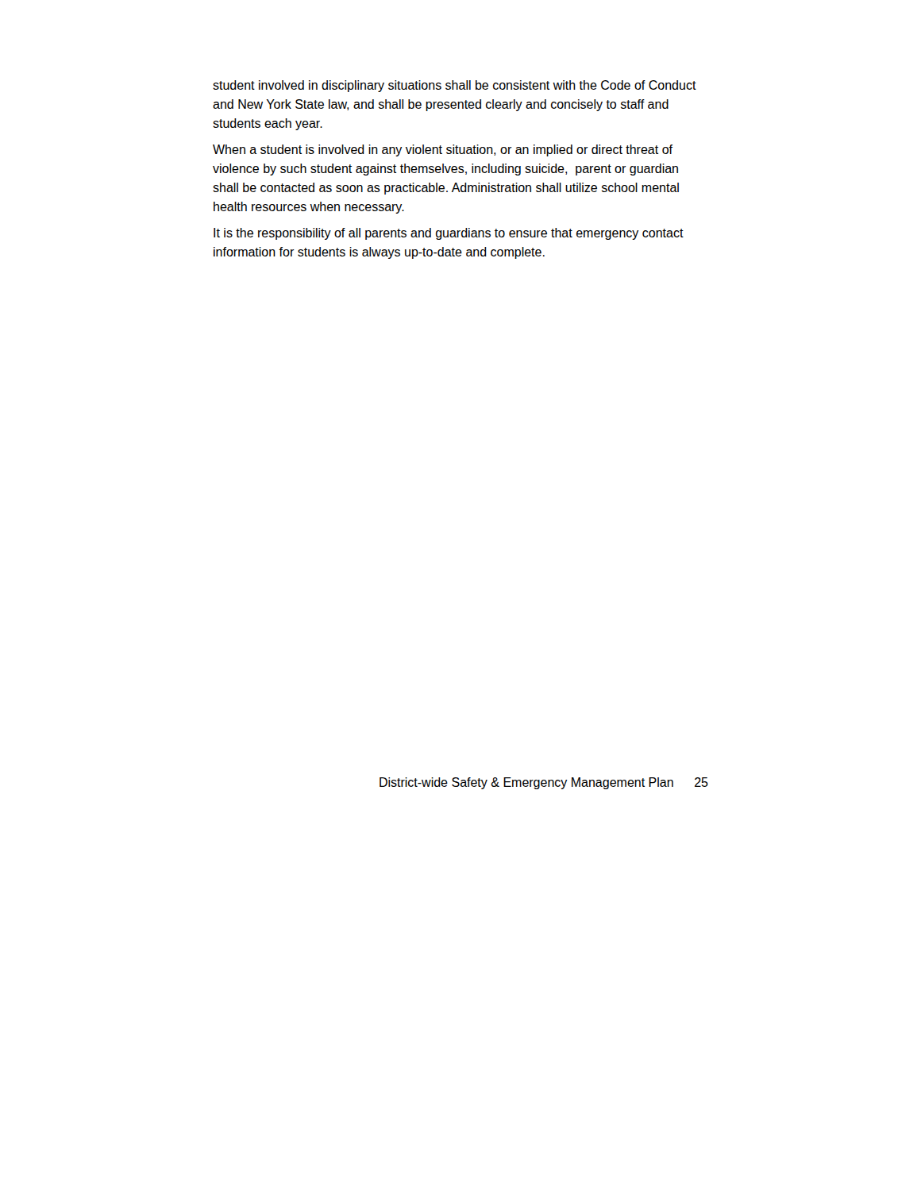student involved in disciplinary situations shall be consistent with the Code of Conduct and New York State law, and shall be presented clearly and concisely to staff and students each year.
When a student is involved in any violent situation, or an implied or direct threat of violence by such student against themselves, including suicide, parent or guardian shall be contacted as soon as practicable. Administration shall utilize school mental health resources when necessary.
It is the responsibility of all parents and guardians to ensure that emergency contact information for students is always up-to-date and complete.
District-wide Safety & Emergency Management Plan25